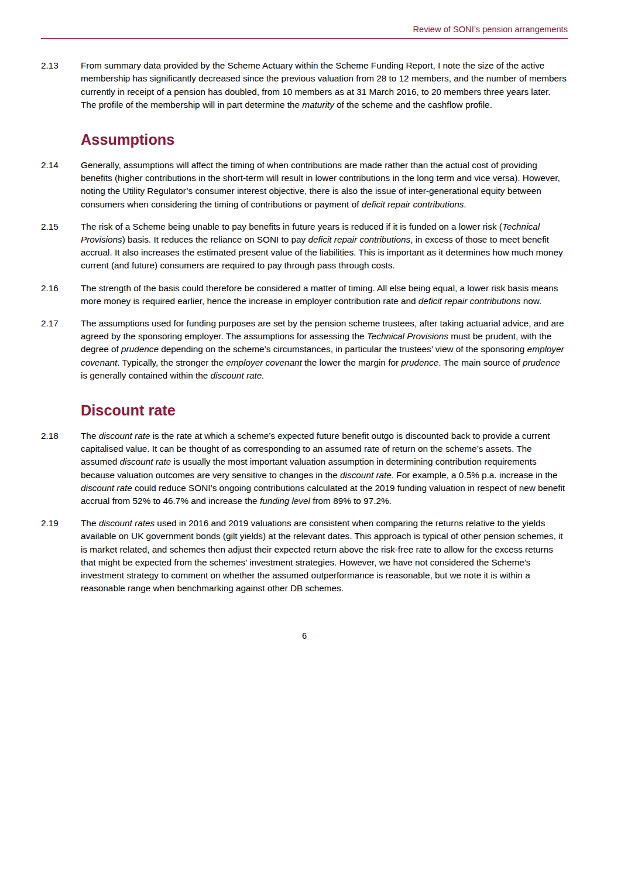Review of SONI’s pension arrangements
2.13
From summary data provided by the Scheme Actuary within the Scheme Funding Report, I note the size of the active membership has significantly decreased since the previous valuation from 28 to 12 members, and the number of members currently in receipt of a pension has doubled, from 10 members as at 31 March 2016, to 20 members three years later. The profile of the membership will in part determine the maturity of the scheme and the cashflow profile.
Assumptions
2.14
Generally, assumptions will affect the timing of when contributions are made rather than the actual cost of providing benefits (higher contributions in the short-term will result in lower contributions in the long term and vice versa). However, noting the Utility Regulator’s consumer interest objective, there is also the issue of inter-generational equity between consumers when considering the timing of contributions or payment of deficit repair contributions.
2.15
The risk of a Scheme being unable to pay benefits in future years is reduced if it is funded on a lower risk (Technical Provisions) basis. It reduces the reliance on SONI to pay deficit repair contributions, in excess of those to meet benefit accrual. It also increases the estimated present value of the liabilities. This is important as it determines how much money current (and future) consumers are required to pay through pass through costs.
2.16
The strength of the basis could therefore be considered a matter of timing. All else being equal, a lower risk basis means more money is required earlier, hence the increase in employer contribution rate and deficit repair contributions now.
2.17
The assumptions used for funding purposes are set by the pension scheme trustees, after taking actuarial advice, and are agreed by the sponsoring employer. The assumptions for assessing the Technical Provisions must be prudent, with the degree of prudence depending on the scheme’s circumstances, in particular the trustees’ view of the sponsoring employer covenant. Typically, the stronger the employer covenant the lower the margin for prudence. The main source of prudence is generally contained within the discount rate.
Discount rate
2.18
The discount rate is the rate at which a scheme’s expected future benefit outgo is discounted back to provide a current capitalised value. It can be thought of as corresponding to an assumed rate of return on the scheme’s assets. The assumed discount rate is usually the most important valuation assumption in determining contribution requirements because valuation outcomes are very sensitive to changes in the discount rate. For example, a 0.5% p.a. increase in the discount rate could reduce SONI’s ongoing contributions calculated at the 2019 funding valuation in respect of new benefit accrual from 52% to 46.7% and increase the funding level from 89% to 97.2%.
2.19
The discount rates used in 2016 and 2019 valuations are consistent when comparing the returns relative to the yields available on UK government bonds (gilt yields) at the relevant dates. This approach is typical of other pension schemes, it is market related, and schemes then adjust their expected return above the risk-free rate to allow for the excess returns that might be expected from the schemes’ investment strategies. However, we have not considered the Scheme’s investment strategy to comment on whether the assumed outperformance is reasonable, but we note it is within a reasonable range when benchmarking against other DB schemes.
6